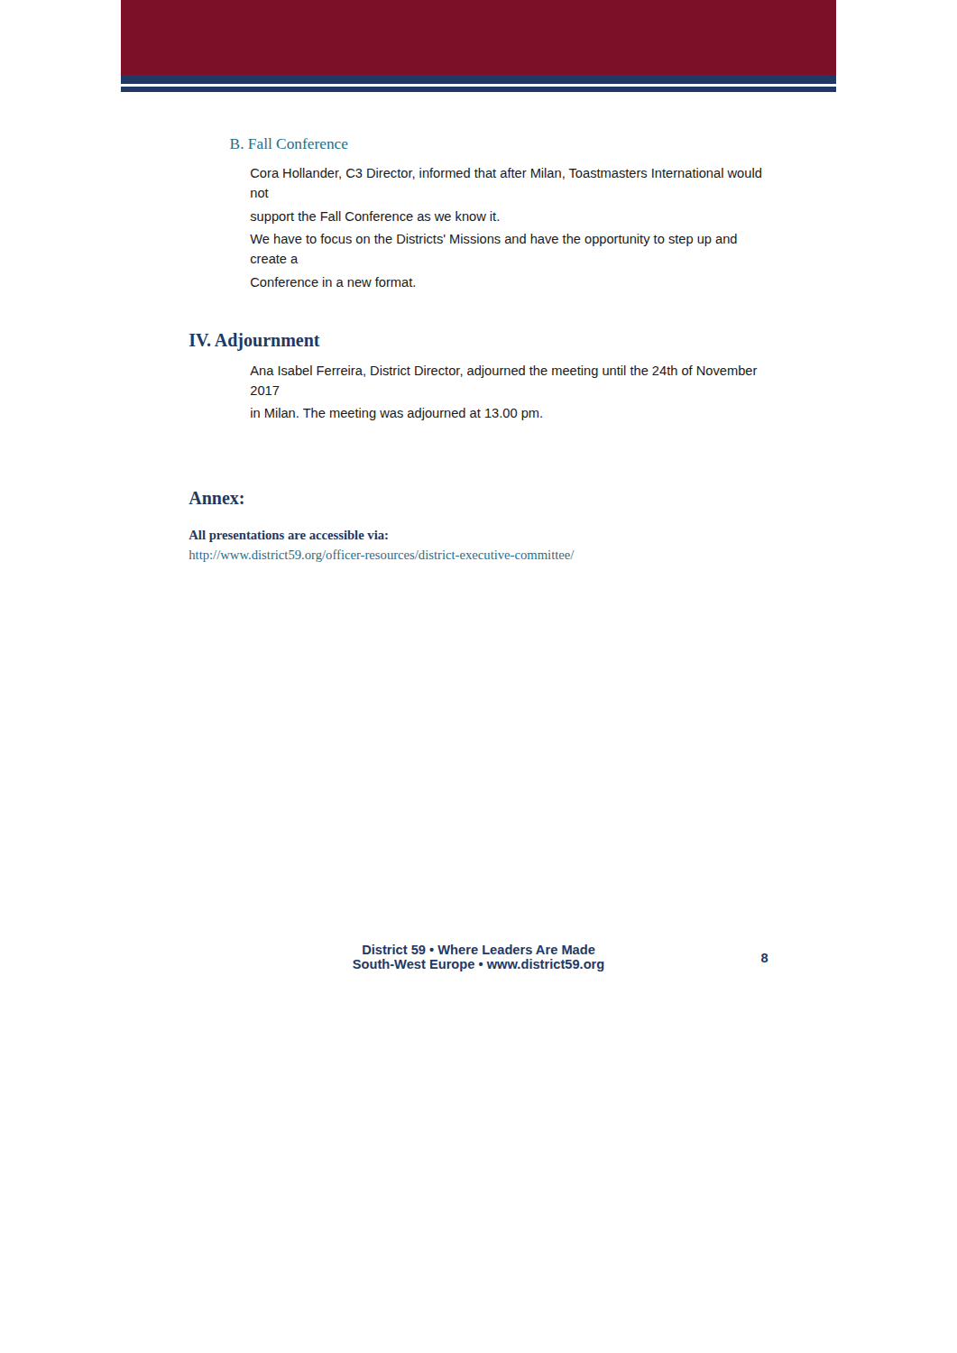B. Fall Conference
Cora Hollander, C3 Director, informed that after Milan, Toastmasters International would not
support the Fall Conference as we know it.
We have to focus on the Districts' Missions and have the opportunity to step up and create a
Conference in a new format.
IV. Adjournment
Ana Isabel Ferreira, District Director, adjourned the meeting until the 24th of November 2017
in Milan. The meeting was adjourned at 13.00 pm.
Annex:
All presentations are accessible via:
http://www.district59.org/officer-resources/district-executive-committee/
District 59 • Where Leaders Are Made
South-West Europe • www.district59.org
8